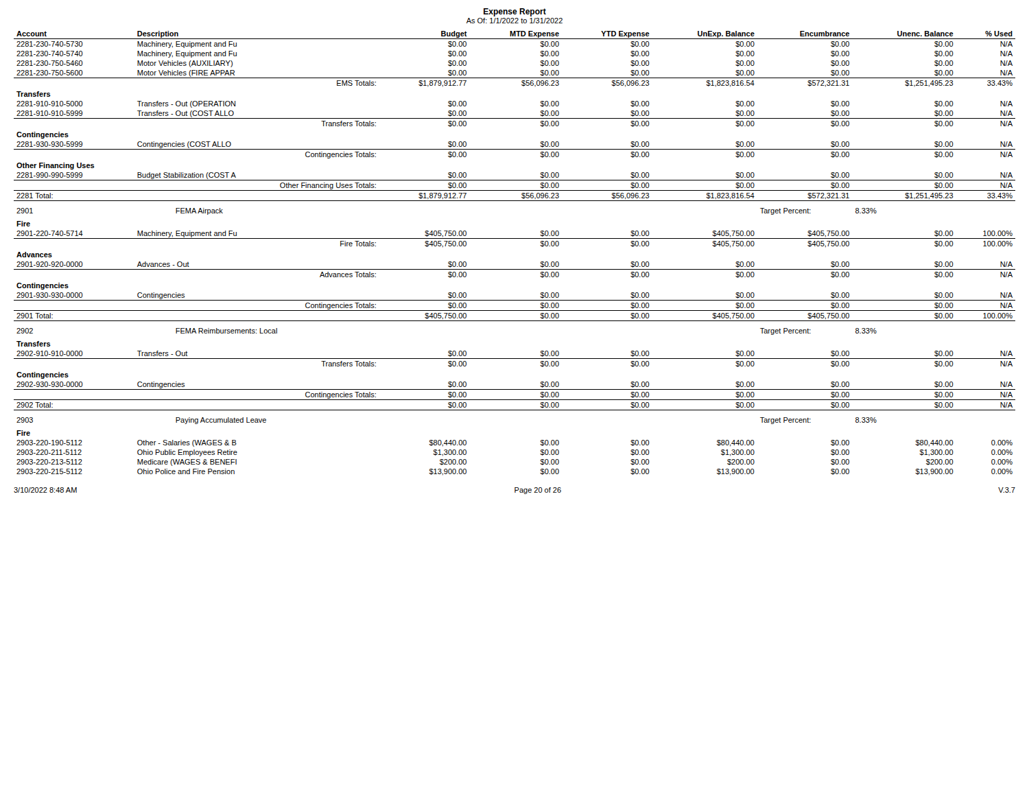Expense Report
As Of: 1/1/2022 to 1/31/2022
| Account | Description | Budget | MTD Expense | YTD Expense | UnExp. Balance | Encumbrance | Unenc. Balance | % Used |
| --- | --- | --- | --- | --- | --- | --- | --- | --- |
| 2281-230-740-5730 | Machinery, Equipment and Fu | $0.00 | $0.00 | $0.00 | $0.00 | $0.00 | $0.00 | N/A |
| 2281-230-740-5740 | Machinery, Equipment and Fu | $0.00 | $0.00 | $0.00 | $0.00 | $0.00 | $0.00 | N/A |
| 2281-230-750-5460 | Motor Vehicles (AUXILIARY) | $0.00 | $0.00 | $0.00 | $0.00 | $0.00 | $0.00 | N/A |
| 2281-230-750-5600 | Motor Vehicles (FIRE APPAR | $0.00 | $0.00 | $0.00 | $0.00 | $0.00 | $0.00 | N/A |
| | EMS Totals: | $1,879,912.77 | $56,096.23 | $56,096.23 | $1,823,816.54 | $572,321.31 | $1,251,495.23 | 33.43% |
| Transfers |
| 2281-910-910-5000 | Transfers - Out (OPERATION | $0.00 | $0.00 | $0.00 | $0.00 | $0.00 | $0.00 | N/A |
| 2281-910-910-5999 | Transfers - Out (COST ALLO | $0.00 | $0.00 | $0.00 | $0.00 | $0.00 | $0.00 | N/A |
| | Transfers Totals: | $0.00 | $0.00 | $0.00 | $0.00 | $0.00 | $0.00 | N/A |
| Contingencies |
| 2281-930-930-5999 | Contingencies (COST ALLO | $0.00 | $0.00 | $0.00 | $0.00 | $0.00 | $0.00 | N/A |
| | Contingencies Totals: | $0.00 | $0.00 | $0.00 | $0.00 | $0.00 | $0.00 | N/A |
| Other Financing Uses |
| 2281-990-990-5999 | Budget Stabilization (COST A | $0.00 | $0.00 | $0.00 | $0.00 | $0.00 | $0.00 | N/A |
| | Other Financing Uses Totals: | $0.00 | $0.00 | $0.00 | $0.00 | $0.00 | $0.00 | N/A |
| 2281 Total: | | $1,879,912.77 | $56,096.23 | $56,096.23 | $1,823,816.54 | $572,321.31 | $1,251,495.23 | 33.43% |
| 2901 | FEMA Airpack | | | | | Target Percent: | 8.33% | |
| Fire |
| 2901-220-740-5714 | Machinery, Equipment and Fu | $405,750.00 | $0.00 | $0.00 | $405,750.00 | $405,750.00 | $0.00 | 100.00% |
| | Fire Totals: | $405,750.00 | $0.00 | $0.00 | $405,750.00 | $405,750.00 | $0.00 | 100.00% |
| Advances |
| 2901-920-920-0000 | Advances - Out | $0.00 | $0.00 | $0.00 | $0.00 | $0.00 | $0.00 | N/A |
| | Advances Totals: | $0.00 | $0.00 | $0.00 | $0.00 | $0.00 | $0.00 | N/A |
| Contingencies |
| 2901-930-930-0000 | Contingencies | $0.00 | $0.00 | $0.00 | $0.00 | $0.00 | $0.00 | N/A |
| | Contingencies Totals: | $0.00 | $0.00 | $0.00 | $0.00 | $0.00 | $0.00 | N/A |
| 2901 Total: | | $405,750.00 | $0.00 | $0.00 | $405,750.00 | $405,750.00 | $0.00 | 100.00% |
| 2902 | FEMA Reimbursements: Local | | | | | Target Percent: | 8.33% | |
| Transfers |
| 2902-910-910-0000 | Transfers - Out | $0.00 | $0.00 | $0.00 | $0.00 | $0.00 | $0.00 | N/A |
| | Transfers Totals: | $0.00 | $0.00 | $0.00 | $0.00 | $0.00 | $0.00 | N/A |
| Contingencies |
| 2902-930-930-0000 | Contingencies | $0.00 | $0.00 | $0.00 | $0.00 | $0.00 | $0.00 | N/A |
| | Contingencies Totals: | $0.00 | $0.00 | $0.00 | $0.00 | $0.00 | $0.00 | N/A |
| 2902 Total: | | $0.00 | $0.00 | $0.00 | $0.00 | $0.00 | $0.00 | N/A |
| 2903 | Paying Accumulated Leave | | | | | Target Percent: | 8.33% | |
| Fire |
| 2903-220-190-5112 | Other - Salaries (WAGES & B | $80,440.00 | $0.00 | $0.00 | $80,440.00 | $0.00 | $80,440.00 | 0.00% |
| 2903-220-211-5112 | Ohio Public Employees Retire | $1,300.00 | $0.00 | $0.00 | $1,300.00 | $0.00 | $1,300.00 | 0.00% |
| 2903-220-213-5112 | Medicare (WAGES & BENEFI | $200.00 | $0.00 | $0.00 | $200.00 | $0.00 | $200.00 | 0.00% |
| 2903-220-215-5112 | Ohio Police and Fire Pension | $13,900.00 | $0.00 | $0.00 | $13,900.00 | $0.00 | $13,900.00 | 0.00% |
3/10/2022 8:48 AM Page 20 of 26 V.3.7